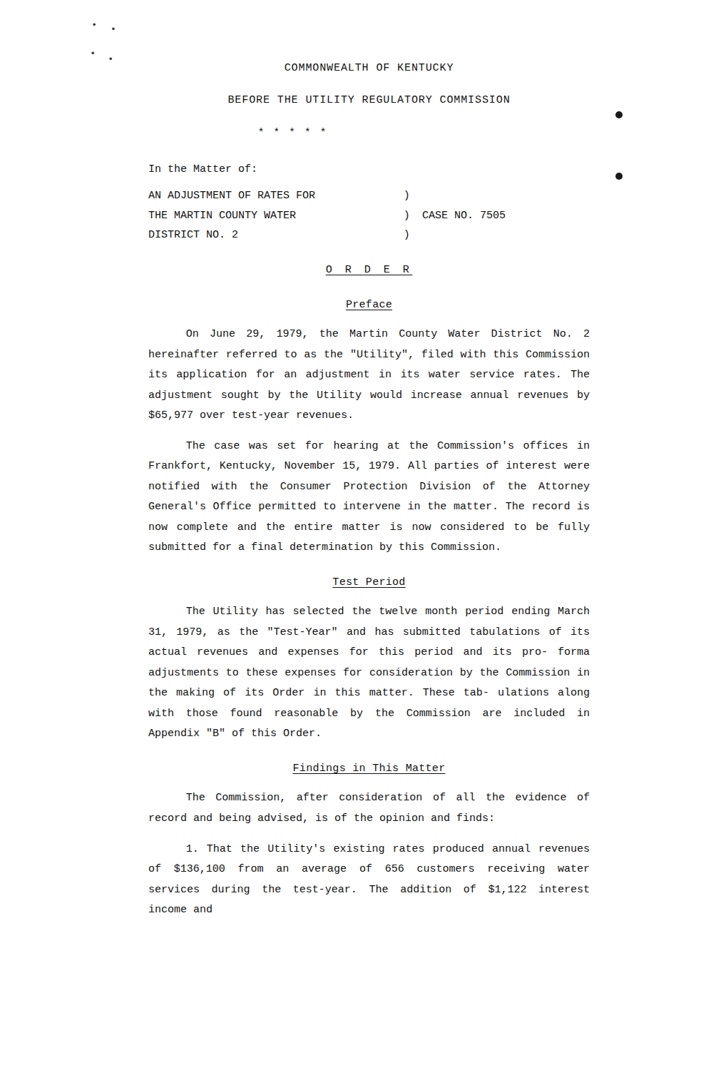• • • •
Commonwealth of Kentucky
Before the Utility Regulatory Commission
*****
In the Matter of:
| AN ADJUSTMENT OF RATES FOR | ) | |
| THE MARTIN COUNTY WATER | ) | CASE NO. 7505 |
| DISTRICT NO. 2 | ) | |
O R D E R
Preface
On June 29, 1979, the Martin County Water District No. 2 hereinafter referred to as the "Utility", filed with this Commission its application for an adjustment in its water service rates. The adjustment sought by the Utility would increase annual revenues by $65,977 over test-year revenues.
The case was set for hearing at the Commission's offices in Frankfort, Kentucky, November 15, 1979. All parties of interest were notified with the Consumer Protection Division of the Attorney General's Office permitted to intervene in the matter. The record is now complete and the entire matter is now considered to be fully submitted for a final determination by this Commission.
Test Period
The Utility has selected the twelve month period ending March 31, 1979, as the "Test-Year" and has submitted tabulations of its actual revenues and expenses for this period and its pro- forma adjustments to these expenses for consideration by the Commission in the making of its Order in this matter. These tab- ulations along with those found reasonable by the Commission are included in Appendix "B" of this Order.
Findings in This Matter
The Commission, after consideration of all the evidence of record and being advised, is of the opinion and finds:
1. That the Utility's existing rates produced annual revenues of $136,100 from an average of 656 customers receiving water services during the test-year. The addition of $1,122 interest income and